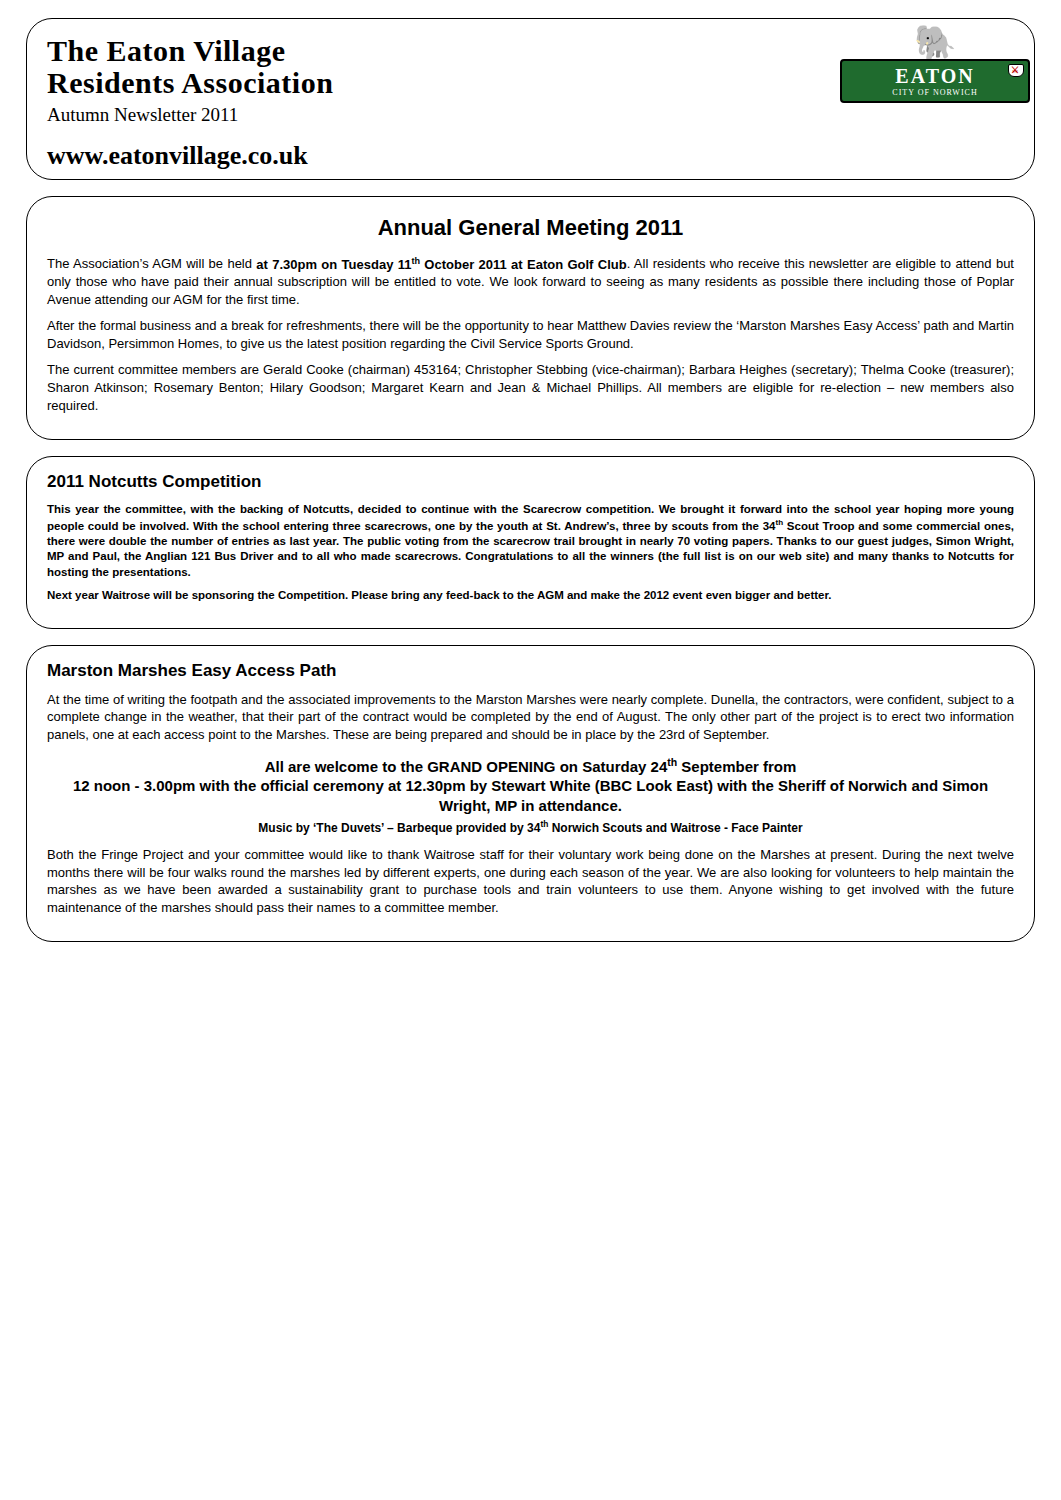🐘
EATON CITY OF NORWICH ⚔
The Eaton Village
Residents Association
Autumn Newsletter 2011
www.eatonvillage.co.uk
Annual General Meeting 2011
The Association’s AGM will be held at 7.30pm on Tuesday 11th October 2011 at Eaton Golf Club. All residents who receive this newsletter are eligible to attend but only those who have paid their annual subscription will be entitled to vote. We look forward to seeing as many residents as possible there including those of Poplar Avenue attending our AGM for the first time.
After the formal business and a break for refreshments, there will be the opportunity to hear Matthew Davies review the ‘Marston Marshes Easy Access’ path and Martin Davidson, Persimmon Homes, to give us the latest position regarding the Civil Service Sports Ground.
The current committee members are Gerald Cooke (chairman) 453164; Christopher Stebbing (vice-chairman); Barbara Heighes (secretary); Thelma Cooke (treasurer); Sharon Atkinson; Rosemary Benton; Hilary Goodson; Margaret Kearn and Jean & Michael Phillips. All members are eligible for re-election – new members also required.
2011 Notcutts Competition
This year the committee, with the backing of Notcutts, decided to continue with the Scarecrow competition. We brought it forward into the school year hoping more young people could be involved. With the school entering three scarecrows, one by the youth at St. Andrew’s, three by scouts from the 34th Scout Troop and some commercial ones, there were double the number of entries as last year. The public voting from the scarecrow trail brought in nearly 70 voting papers. Thanks to our guest judges, Simon Wright, MP and Paul, the Anglian 121 Bus Driver and to all who made scarecrows. Congratulations to all the winners (the full list is on our web site) and many thanks to Notcutts for hosting the presentations.
Next year Waitrose will be sponsoring the Competition. Please bring any feed-back to the AGM and make the 2012 event even bigger and better.
Marston Marshes Easy Access Path
At the time of writing the footpath and the associated improvements to the Marston Marshes were nearly complete. Dunella, the contractors, were confident, subject to a complete change in the weather, that their part of the contract would be completed by the end of August. The only other part of the project is to erect two information panels, one at each access point to the Marshes. These are being prepared and should be in place by the 23rd of September.
All are welcome to the GRAND OPENING on Saturday 24th September from
12 noon - 3.00pm with the official ceremony at 12.30pm by Stewart White (BBC Look East) with the Sheriff of Norwich and Simon Wright, MP in attendance.
Music by ‘The Duvets’ – Barbeque provided by 34th Norwich Scouts and Waitrose - Face Painter
Both the Fringe Project and your committee would like to thank Waitrose staff for their voluntary work being done on the Marshes at present. During the next twelve months there will be four walks round the marshes led by different experts, one during each season of the year. We are also looking for volunteers to help maintain the marshes as we have been awarded a sustainability grant to purchase tools and train volunteers to use them. Anyone wishing to get involved with the future maintenance of the marshes should pass their names to a committee member.